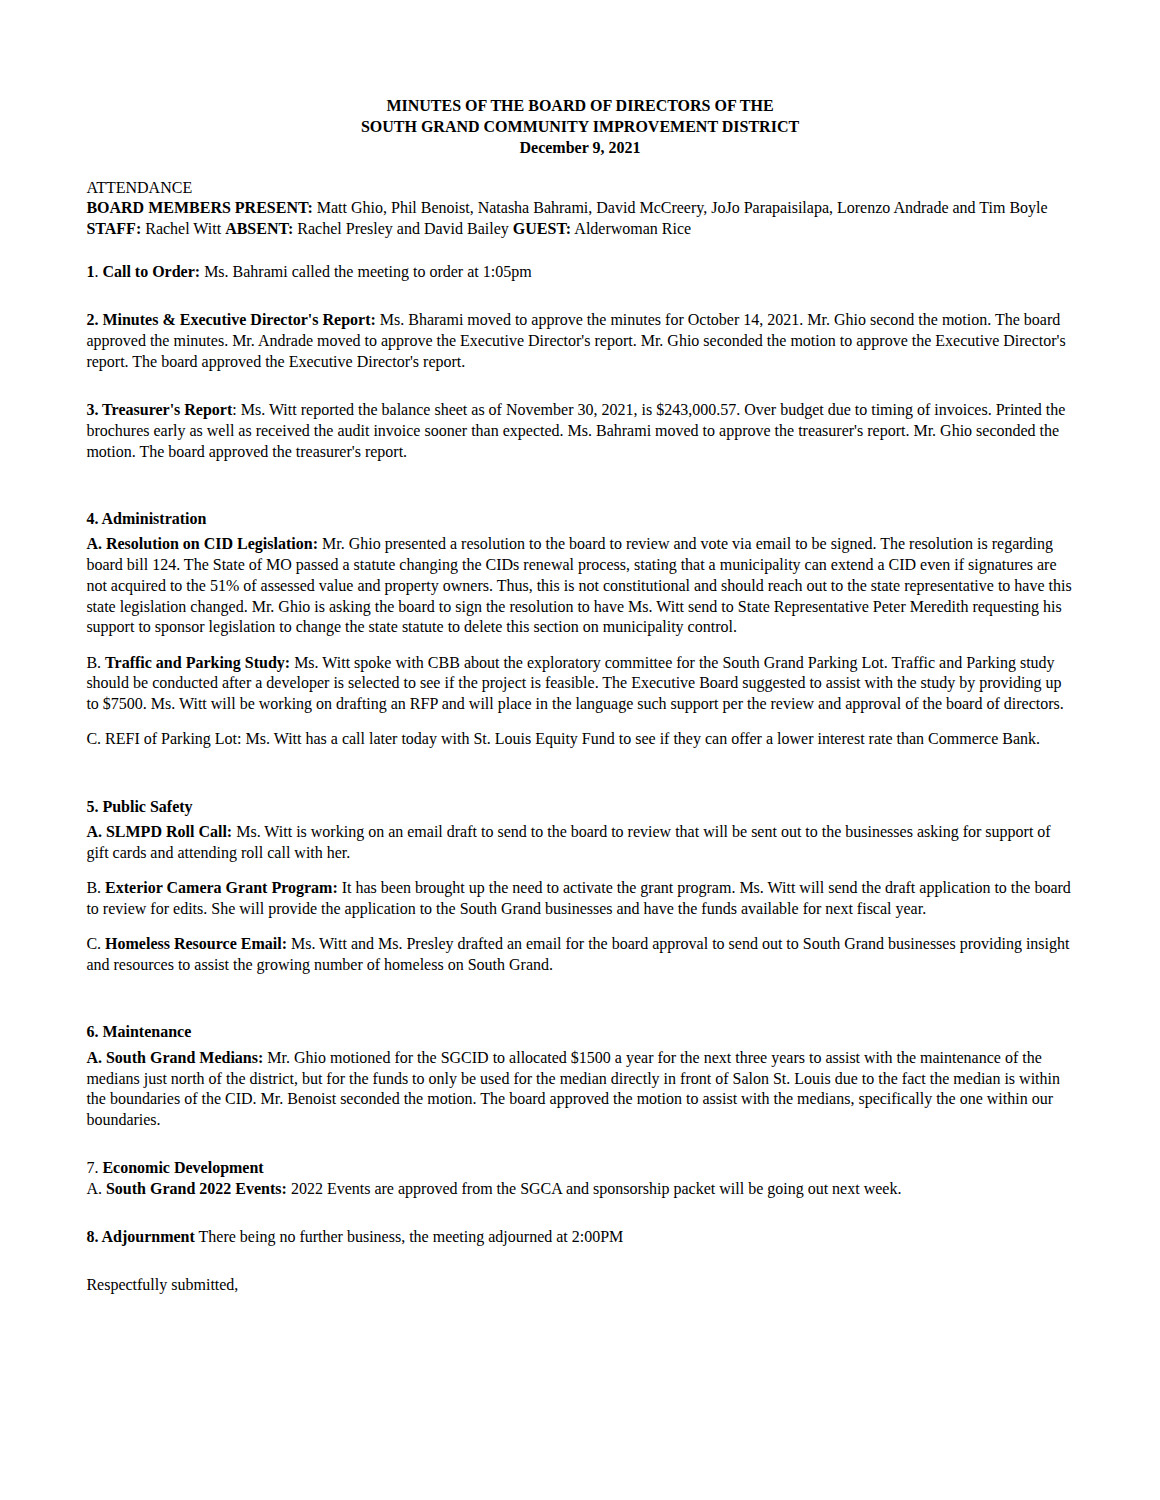MINUTES OF THE BOARD OF DIRECTORS OF THE SOUTH GRAND COMMUNITY IMPROVEMENT DISTRICT December 9, 2021
ATTENDANCE
BOARD MEMBERS PRESENT: Matt Ghio, Phil Benoist, Natasha Bahrami, David McCreery, JoJo Parapaisilapa, Lorenzo Andrade and Tim Boyle STAFF: Rachel Witt ABSENT: Rachel Presley and David Bailey GUEST: Alderwoman Rice
1. Call to Order: Ms. Bahrami called the meeting to order at 1:05pm
2. Minutes & Executive Director's Report: Ms. Bharami moved to approve the minutes for October 14, 2021. Mr. Ghio second the motion. The board approved the minutes. Mr. Andrade moved to approve the Executive Director's report. Mr. Ghio seconded the motion to approve the Executive Director's report. The board approved the Executive Director's report.
3. Treasurer's Report: Ms. Witt reported the balance sheet as of November 30, 2021, is $243,000.57. Over budget due to timing of invoices. Printed the brochures early as well as received the audit invoice sooner than expected. Ms. Bahrami moved to approve the treasurer's report. Mr. Ghio seconded the motion. The board approved the treasurer's report.
4. Administration
A. Resolution on CID Legislation: Mr. Ghio presented a resolution to the board to review and vote via email to be signed. The resolution is regarding board bill 124. The State of MO passed a statute changing the CIDs renewal process, stating that a municipality can extend a CID even if signatures are not acquired to the 51% of assessed value and property owners. Thus, this is not constitutional and should reach out to the state representative to have this state legislation changed. Mr. Ghio is asking the board to sign the resolution to have Ms. Witt send to State Representative Peter Meredith requesting his support to sponsor legislation to change the state statute to delete this section on municipality control.
B. Traffic and Parking Study: Ms. Witt spoke with CBB about the exploratory committee for the South Grand Parking Lot. Traffic and Parking study should be conducted after a developer is selected to see if the project is feasible. The Executive Board suggested to assist with the study by providing up to $7500. Ms. Witt will be working on drafting an RFP and will place in the language such support per the review and approval of the board of directors.
C. REFI of Parking Lot: Ms. Witt has a call later today with St. Louis Equity Fund to see if they can offer a lower interest rate than Commerce Bank.
5. Public Safety
A. SLMPD Roll Call: Ms. Witt is working on an email draft to send to the board to review that will be sent out to the businesses asking for support of gift cards and attending roll call with her.
B. Exterior Camera Grant Program: It has been brought up the need to activate the grant program. Ms. Witt will send the draft application to the board to review for edits. She will provide the application to the South Grand businesses and have the funds available for next fiscal year.
C. Homeless Resource Email: Ms. Witt and Ms. Presley drafted an email for the board approval to send out to South Grand businesses providing insight and resources to assist the growing number of homeless on South Grand.
6. Maintenance
A. South Grand Medians: Mr. Ghio motioned for the SGCID to allocated $1500 a year for the next three years to assist with the maintenance of the medians just north of the district, but for the funds to only be used for the median directly in front of Salon St. Louis due to the fact the median is within the boundaries of the CID. Mr. Benoist seconded the motion. The board approved the motion to assist with the medians, specifically the one within our boundaries.
7. Economic Development
A. South Grand 2022 Events: 2022 Events are approved from the SGCA and sponsorship packet will be going out next week.
8. Adjournment There being no further business, the meeting adjourned at 2:00PM
Respectfully submitted,